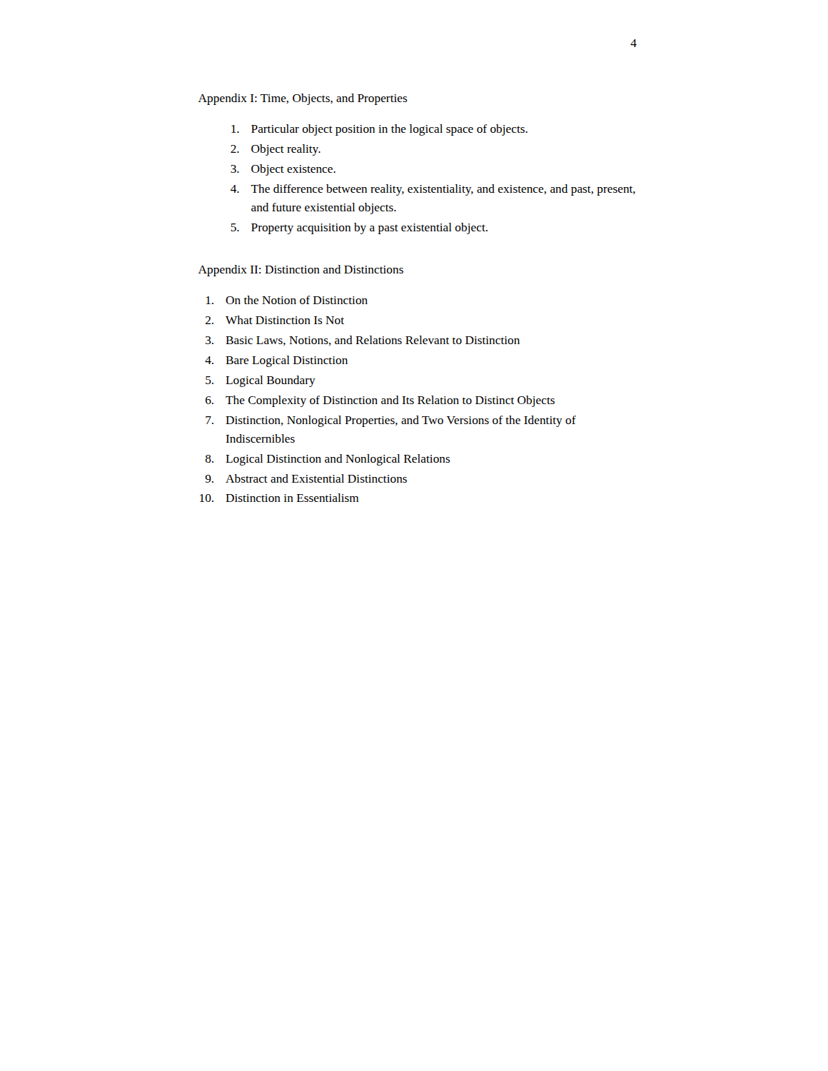4
Appendix I: Time, Objects, and Properties
Particular object position in the logical space of objects.
Object reality.
Object existence.
The difference between reality, existentiality, and existence, and past, present, and future existential objects.
Property acquisition by a past existential object.
Appendix II: Distinction and Distinctions
On the Notion of Distinction
What Distinction Is Not
Basic Laws, Notions, and Relations Relevant to Distinction
Bare Logical Distinction
Logical Boundary
The Complexity of Distinction and Its Relation to Distinct Objects
Distinction, Nonlogical Properties, and Two Versions of the Identity of Indiscernibles
Logical Distinction and Nonlogical Relations
Abstract and Existential Distinctions
Distinction in Essentialism